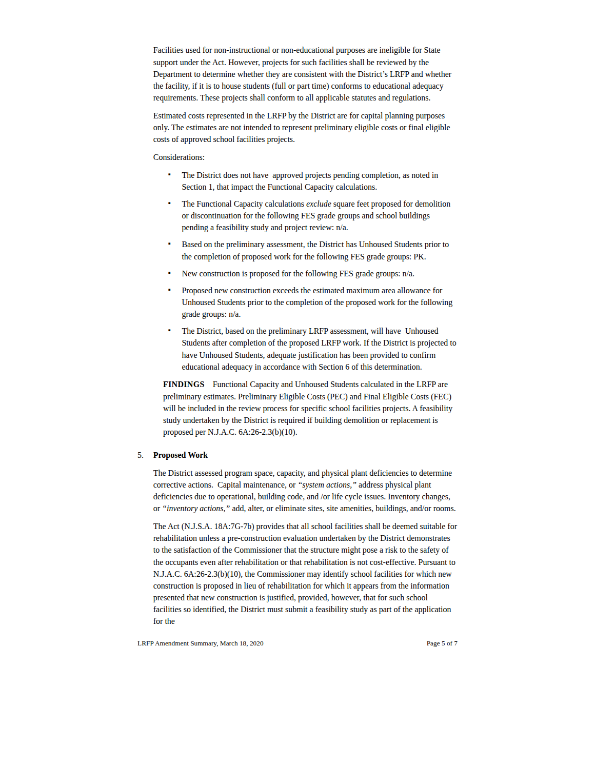Facilities used for non-instructional or non-educational purposes are ineligible for State support under the Act. However, projects for such facilities shall be reviewed by the Department to determine whether they are consistent with the District’s LRFP and whether the facility, if it is to house students (full or part time) conforms to educational adequacy requirements. These projects shall conform to all applicable statutes and regulations.
Estimated costs represented in the LRFP by the District are for capital planning purposes only. The estimates are not intended to represent preliminary eligible costs or final eligible costs of approved school facilities projects.
Considerations:
The District does not have approved projects pending completion, as noted in Section 1, that impact the Functional Capacity calculations.
The Functional Capacity calculations exclude square feet proposed for demolition or discontinuation for the following FES grade groups and school buildings pending a feasibility study and project review: n/a.
Based on the preliminary assessment, the District has Unhoused Students prior to the completion of proposed work for the following FES grade groups: PK.
New construction is proposed for the following FES grade groups: n/a.
Proposed new construction exceeds the estimated maximum area allowance for Unhoused Students prior to the completion of the proposed work for the following grade groups: n/a.
The District, based on the preliminary LRFP assessment, will have Unhoused Students after completion of the proposed LRFP work. If the District is projected to have Unhoused Students, adequate justification has been provided to confirm educational adequacy in accordance with Section 6 of this determination.
FINDINGS Functional Capacity and Unhoused Students calculated in the LRFP are preliminary estimates. Preliminary Eligible Costs (PEC) and Final Eligible Costs (FEC) will be included in the review process for specific school facilities projects. A feasibility study undertaken by the District is required if building demolition or replacement is proposed per N.J.A.C. 6A:26-2.3(b)(10).
Proposed Work
The District assessed program space, capacity, and physical plant deficiencies to determine corrective actions. Capital maintenance, or “system actions,” address physical plant deficiencies due to operational, building code, and /or life cycle issues. Inventory changes, or “inventory actions,” add, alter, or eliminate sites, site amenities, buildings, and/or rooms.
The Act (N.J.S.A. 18A:7G-7b) provides that all school facilities shall be deemed suitable for rehabilitation unless a pre-construction evaluation undertaken by the District demonstrates to the satisfaction of the Commissioner that the structure might pose a risk to the safety of the occupants even after rehabilitation or that rehabilitation is not cost-effective. Pursuant to N.J.A.C. 6A:26-2.3(b)(10), the Commissioner may identify school facilities for which new construction is proposed in lieu of rehabilitation for which it appears from the information presented that new construction is justified, provided, however, that for such school facilities so identified, the District must submit a feasibility study as part of the application for the
LRFP Amendment Summary, March 18, 2020 Page 5 of 7